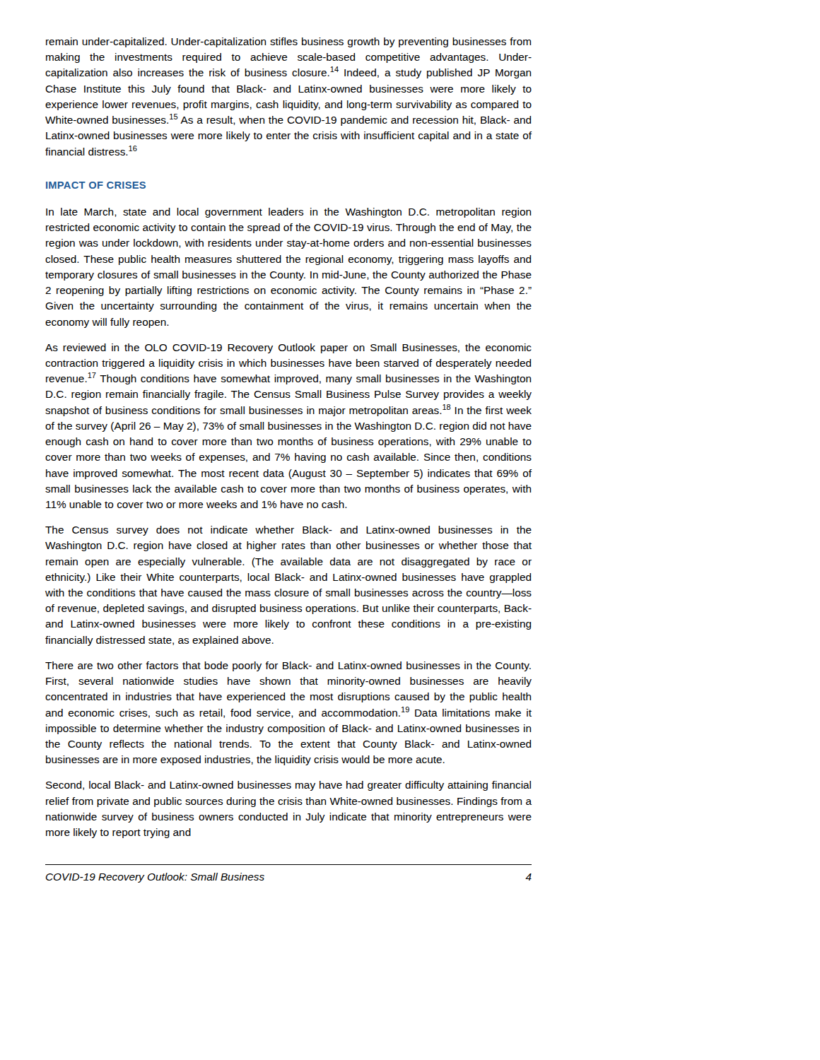remain under-capitalized. Under-capitalization stifles business growth by preventing businesses from making the investments required to achieve scale-based competitive advantages. Under-capitalization also increases the risk of business closure.14 Indeed, a study published JP Morgan Chase Institute this July found that Black- and Latinx-owned businesses were more likely to experience lower revenues, profit margins, cash liquidity, and long-term survivability as compared to White-owned businesses.15 As a result, when the COVID-19 pandemic and recession hit, Black- and Latinx-owned businesses were more likely to enter the crisis with insufficient capital and in a state of financial distress.16
IMPACT OF CRISES
In late March, state and local government leaders in the Washington D.C. metropolitan region restricted economic activity to contain the spread of the COVID-19 virus. Through the end of May, the region was under lockdown, with residents under stay-at-home orders and non-essential businesses closed. These public health measures shuttered the regional economy, triggering mass layoffs and temporary closures of small businesses in the County. In mid-June, the County authorized the Phase 2 reopening by partially lifting restrictions on economic activity. The County remains in “Phase 2.” Given the uncertainty surrounding the containment of the virus, it remains uncertain when the economy will fully reopen.
As reviewed in the OLO COVID-19 Recovery Outlook paper on Small Businesses, the economic contraction triggered a liquidity crisis in which businesses have been starved of desperately needed revenue.17 Though conditions have somewhat improved, many small businesses in the Washington D.C. region remain financially fragile. The Census Small Business Pulse Survey provides a weekly snapshot of business conditions for small businesses in major metropolitan areas.18 In the first week of the survey (April 26 – May 2), 73% of small businesses in the Washington D.C. region did not have enough cash on hand to cover more than two months of business operations, with 29% unable to cover more than two weeks of expenses, and 7% having no cash available. Since then, conditions have improved somewhat. The most recent data (August 30 – September 5) indicates that 69% of small businesses lack the available cash to cover more than two months of business operates, with 11% unable to cover two or more weeks and 1% have no cash.
The Census survey does not indicate whether Black- and Latinx-owned businesses in the Washington D.C. region have closed at higher rates than other businesses or whether those that remain open are especially vulnerable. (The available data are not disaggregated by race or ethnicity.) Like their White counterparts, local Black- and Latinx-owned businesses have grappled with the conditions that have caused the mass closure of small businesses across the country—loss of revenue, depleted savings, and disrupted business operations. But unlike their counterparts, Back- and Latinx-owned businesses were more likely to confront these conditions in a pre-existing financially distressed state, as explained above.
There are two other factors that bode poorly for Black- and Latinx-owned businesses in the County. First, several nationwide studies have shown that minority-owned businesses are heavily concentrated in industries that have experienced the most disruptions caused by the public health and economic crises, such as retail, food service, and accommodation.19 Data limitations make it impossible to determine whether the industry composition of Black- and Latinx-owned businesses in the County reflects the national trends. To the extent that County Black- and Latinx-owned businesses are in more exposed industries, the liquidity crisis would be more acute.
Second, local Black- and Latinx-owned businesses may have had greater difficulty attaining financial relief from private and public sources during the crisis than White-owned businesses. Findings from a nationwide survey of business owners conducted in July indicate that minority entrepreneurs were more likely to report trying and
COVID-19 Recovery Outlook: Small Business 4